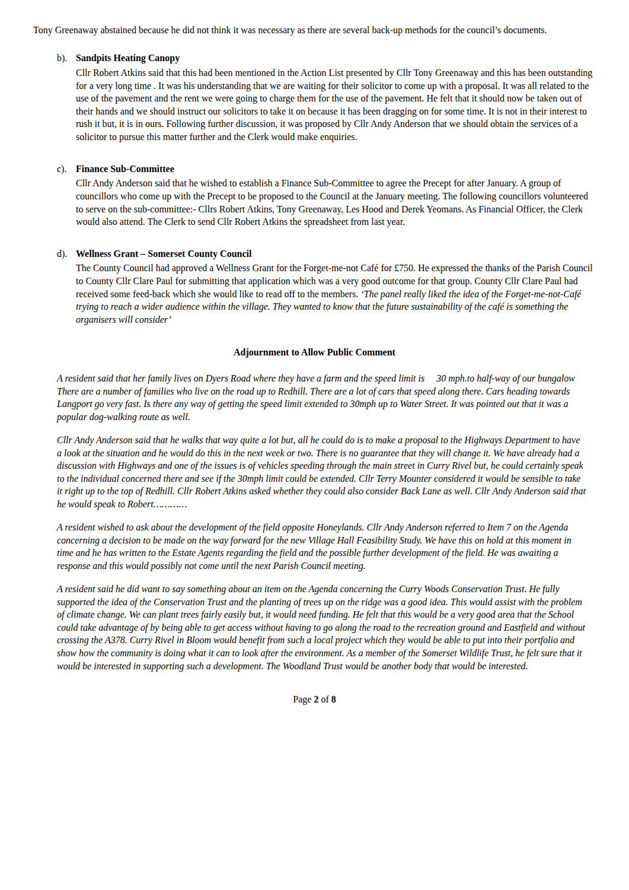Tony Greenaway abstained because he did not think it was necessary as there are several back-up methods for the council’s documents.
b).
Sandpits Heating Canopy
Cllr Robert Atkins said that this had been mentioned in the Action List presented by Cllr Tony Greenaway and this has been outstanding for a very long time . It was his understanding that we are waiting for their solicitor to come up with a proposal. It was all related to the use of the pavement and the rent we were going to charge them for the use of the pavement. He felt that it should now be taken out of their hands and we should instruct our solicitors to take it on because it has been dragging on for some time. It is not in their interest to rush it but, it is in ours. Following further discussion, it was proposed by Cllr Andy Anderson that we should obtain the services of a solicitor to pursue this matter further and the Clerk would make enquiries.
c).
Finance Sub-Committee
Cllr Andy Anderson said that he wished to establish a Finance Sub-Committee to agree the Precept for after January. A group of councillors who come up with the Precept to be proposed to the Council at the January meeting. The following councillors volunteered to serve on the sub-committee:- Cllrs Robert Atkins, Tony Greenaway, Les Hood and Derek Yeomans. As Financial Officer, the Clerk would also attend. The Clerk to send Cllr Robert Atkins the spreadsheet from last year.
d).
Wellness Grant – Somerset County Council
The County Council had approved a Wellness Grant for the Forget-me-not Café for £750. He expressed the thanks of the Parish Council to County Cllr Clare Paul for submitting that application which was a very good outcome for that group. County Cllr Clare Paul had received some feed-back which she would like to read off to the members. ‘The panel really liked the idea of the Forget-me-not-Café trying to reach a wider audience within the village. They wanted to know that the future sustainability of the café is something the organisers will consider’
Adjournment to Allow Public Comment
A resident said that her family lives on Dyers Road where they have a farm and the speed limit is 30 mph.to half-way of our bungalow There are a number of families who live on the road up to Redhill. There are a lot of cars that speed along there. Cars heading towards Langport go very fast. Is there any way of getting the speed limit extended to 30mph up to Water Street. It was pointed out that it was a popular dog-walking route as well.
Cllr Andy Anderson said that he walks that way quite a lot but, all he could do is to make a proposal to the Highways Department to have a look at the situation and he would do this in the next week or two. There is no guarantee that they will change it. We have already had a discussion with Highways and one of the issues is of vehicles speeding through the main street in Curry Rivel but, he could certainly speak to the individual concerned there and see if the 30mph limit could be extended. Cllr Terry Mounter considered it would be sensible to take it right up to the top of Redhill. Cllr Robert Atkins asked whether they could also consider Back Lane as well. Cllr Andy Anderson said that he would speak to Robert…………
A resident wished to ask about the development of the field opposite Honeylands. Cllr Andy Anderson referred to Item 7 on the Agenda concerning a decision to be made on the way forward for the new Village Hall Feasibility Study. We have this on hold at this moment in time and he has written to the Estate Agents regarding the field and the possible further development of the field. He was awaiting a response and this would possibly not come until the next Parish Council meeting.
A resident said he did want to say something about an item on the Agenda concerning the Curry Woods Conservation Trust. He fully supported the idea of the Conservation Trust and the planting of trees up on the ridge was a good idea. This would assist with the problem of climate change. We can plant trees fairly easily but, it would need funding. He felt that this would be a very good area that the School could take advantage of by being able to get access without having to go along the road to the recreation ground and Eastfield and without crossing the A378. Curry Rivel in Bloom would benefit from such a local project which they would be able to put into their portfolio and show how the community is doing what it can to look after the environment. As a member of the Somerset Wildlife Trust, he felt sure that it would be interested in supporting such a development. The Woodland Trust would be another body that would be interested.
Page 2 of 8